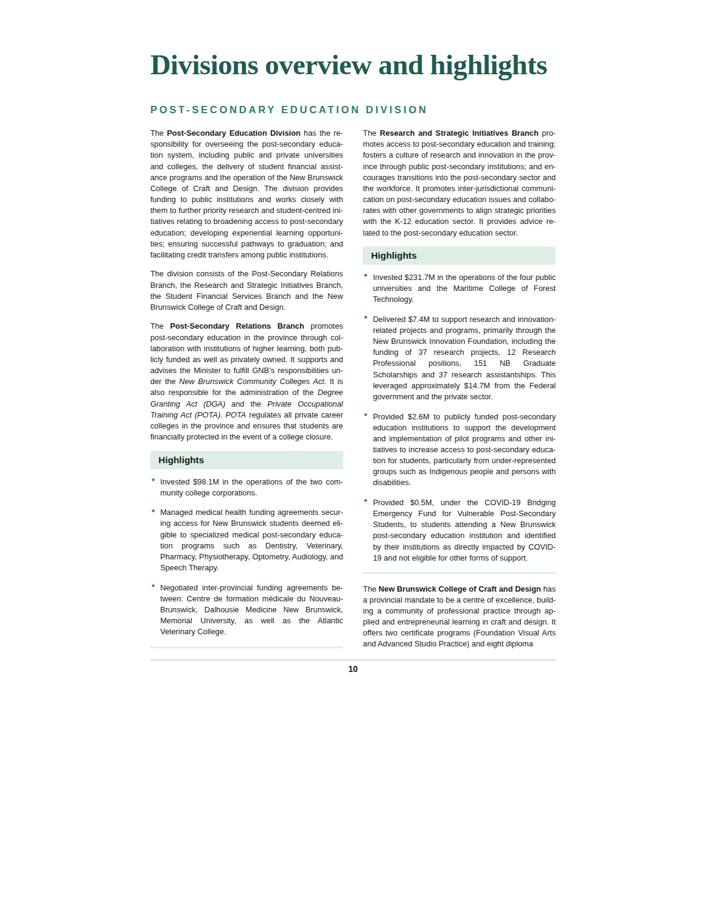Divisions overview and highlights
Post-Secondary Education Division
The Post-Secondary Education Division has the responsibility for overseeing the post-secondary education system, including public and private universities and colleges, the delivery of student financial assistance programs and the operation of the New Brunswick College of Craft and Design. The division provides funding to public institutions and works closely with them to further priority research and student-centred initiatives relating to broadening access to post-secondary education; developing experiential learning opportunities; ensuring successful pathways to graduation; and facilitating credit transfers among public institutions.
The division consists of the Post-Secondary Relations Branch, the Research and Strategic Initiatives Branch, the Student Financial Services Branch and the New Brunswick College of Craft and Design.
The Post-Secondary Relations Branch promotes post-secondary education in the province through collaboration with institutions of higher learning, both publicly funded as well as privately owned. It supports and advises the Minister to fulfill GNB’s responsibilities under the New Brunswick Community Colleges Act. It is also responsible for the administration of the Degree Granting Act (DGA) and the Private Occupational Training Act (POTA). POTA regulates all private career colleges in the province and ensures that students are financially protected in the event of a college closure.
Highlights
Invested $98.1M in the operations of the two community college corporations.
Managed medical health funding agreements securing access for New Brunswick students deemed eligible to specialized medical post-secondary education programs such as Dentistry, Veterinary, Pharmacy, Physiotherapy, Optometry, Audiology, and Speech Therapy.
Negotiated inter-provincial funding agreements between: Centre de formation médicale du Nouveau-Brunswick, Dalhousie Medicine New Brunswick, Memorial University, as well as the Atlantic Veterinary College.
The Research and Strategic Initiatives Branch promotes access to post-secondary education and training; fosters a culture of research and innovation in the province through public post-secondary institutions; and encourages transitions into the post-secondary sector and the workforce. It promotes inter-jurisdictional communication on post-secondary education issues and collaborates with other governments to align strategic priorities with the K-12 education sector. It provides advice related to the post-secondary education sector.
Highlights
Invested $231.7M in the operations of the four public universities and the Maritime College of Forest Technology.
Delivered $7.4M to support research and innovation-related projects and programs, primarily through the New Brunswick Innovation Foundation, including the funding of 37 research projects, 12 Research Professional positions, 151 NB Graduate Scholarships and 37 research assistantships. This leveraged approximately $14.7M from the Federal government and the private sector.
Provided $2.6M to publicly funded post-secondary education institutions to support the development and implementation of pilot programs and other initiatives to increase access to post-secondary education for students, particularly from under-represented groups such as Indigenous people and persons with disabilities.
Provided $0.5M, under the COVID-19 Bridging Emergency Fund for Vulnerable Post-Secondary Students, to students attending a New Brunswick post-secondary education institution and identified by their institutions as directly impacted by COVID-19 and not eligible for other forms of support.
The New Brunswick College of Craft and Design has a provincial mandate to be a centre of excellence, building a community of professional practice through applied and entrepreneurial learning in craft and design. It offers two certificate programs (Foundation Visual Arts and Advanced Studio Practice) and eight diploma
10